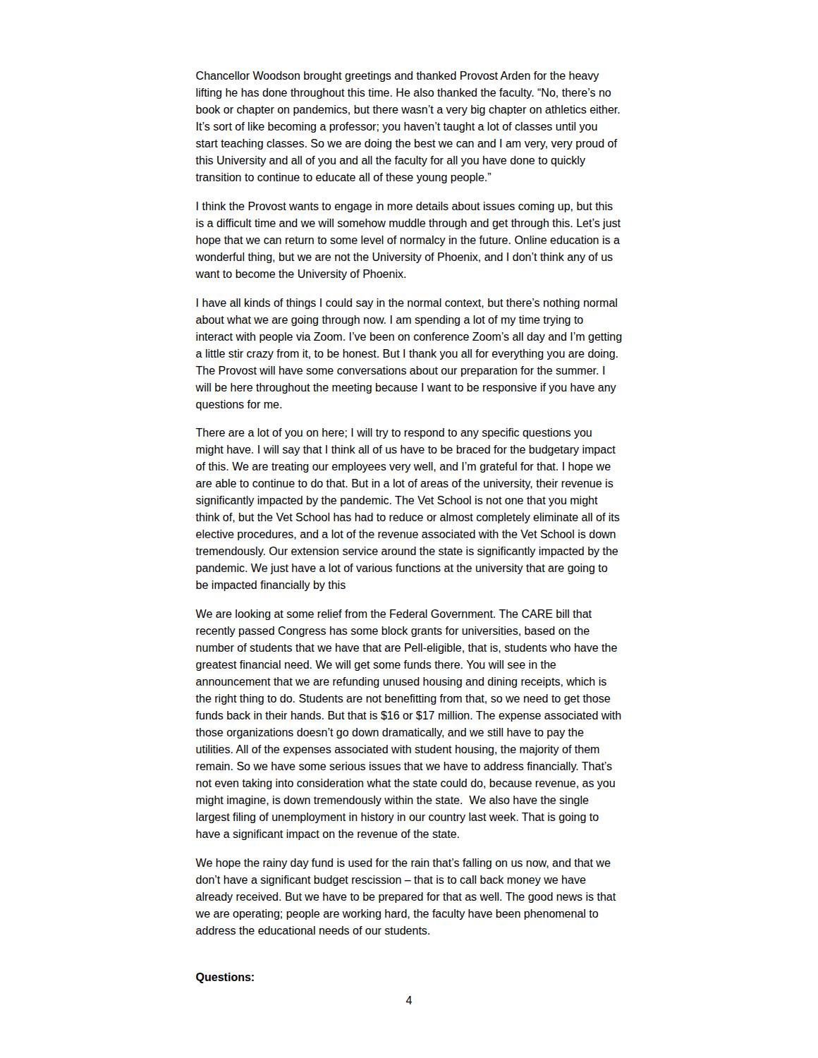Chancellor Woodson brought greetings and thanked Provost Arden for the heavy lifting he has done throughout this time. He also thanked the faculty. “No, there’s no book or chapter on pandemics, but there wasn’t a very big chapter on athletics either. It’s sort of like becoming a professor; you haven’t taught a lot of classes until you start teaching classes. So we are doing the best we can and I am very, very proud of this University and all of you and all the faculty for all you have done to quickly transition to continue to educate all of these young people.”
I think the Provost wants to engage in more details about issues coming up, but this is a difficult time and we will somehow muddle through and get through this. Let’s just hope that we can return to some level of normalcy in the future. Online education is a wonderful thing, but we are not the University of Phoenix, and I don’t think any of us want to become the University of Phoenix.
I have all kinds of things I could say in the normal context, but there’s nothing normal about what we are going through now. I am spending a lot of my time trying to interact with people via Zoom. I’ve been on conference Zoom’s all day and I’m getting a little stir crazy from it, to be honest. But I thank you all for everything you are doing. The Provost will have some conversations about our preparation for the summer. I will be here throughout the meeting because I want to be responsive if you have any questions for me.
There are a lot of you on here; I will try to respond to any specific questions you might have. I will say that I think all of us have to be braced for the budgetary impact of this. We are treating our employees very well, and I’m grateful for that. I hope we are able to continue to do that. But in a lot of areas of the university, their revenue is significantly impacted by the pandemic. The Vet School is not one that you might think of, but the Vet School has had to reduce or almost completely eliminate all of its elective procedures, and a lot of the revenue associated with the Vet School is down tremendously. Our extension service around the state is significantly impacted by the pandemic. We just have a lot of various functions at the university that are going to be impacted financially by this
We are looking at some relief from the Federal Government. The CARE bill that recently passed Congress has some block grants for universities, based on the number of students that we have that are Pell-eligible, that is, students who have the greatest financial need. We will get some funds there. You will see in the announcement that we are refunding unused housing and dining receipts, which is the right thing to do. Students are not benefitting from that, so we need to get those funds back in their hands. But that is $16 or $17 million. The expense associated with those organizations doesn’t go down dramatically, and we still have to pay the utilities. All of the expenses associated with student housing, the majority of them remain. So we have some serious issues that we have to address financially. That’s not even taking into consideration what the state could do, because revenue, as you might imagine, is down tremendously within the state. We also have the single largest filing of unemployment in history in our country last week. That is going to have a significant impact on the revenue of the state.
We hope the rainy day fund is used for the rain that’s falling on us now, and that we don’t have a significant budget rescission – that is to call back money we have already received. But we have to be prepared for that as well. The good news is that we are operating; people are working hard, the faculty have been phenomenal to address the educational needs of our students.
Questions:
4